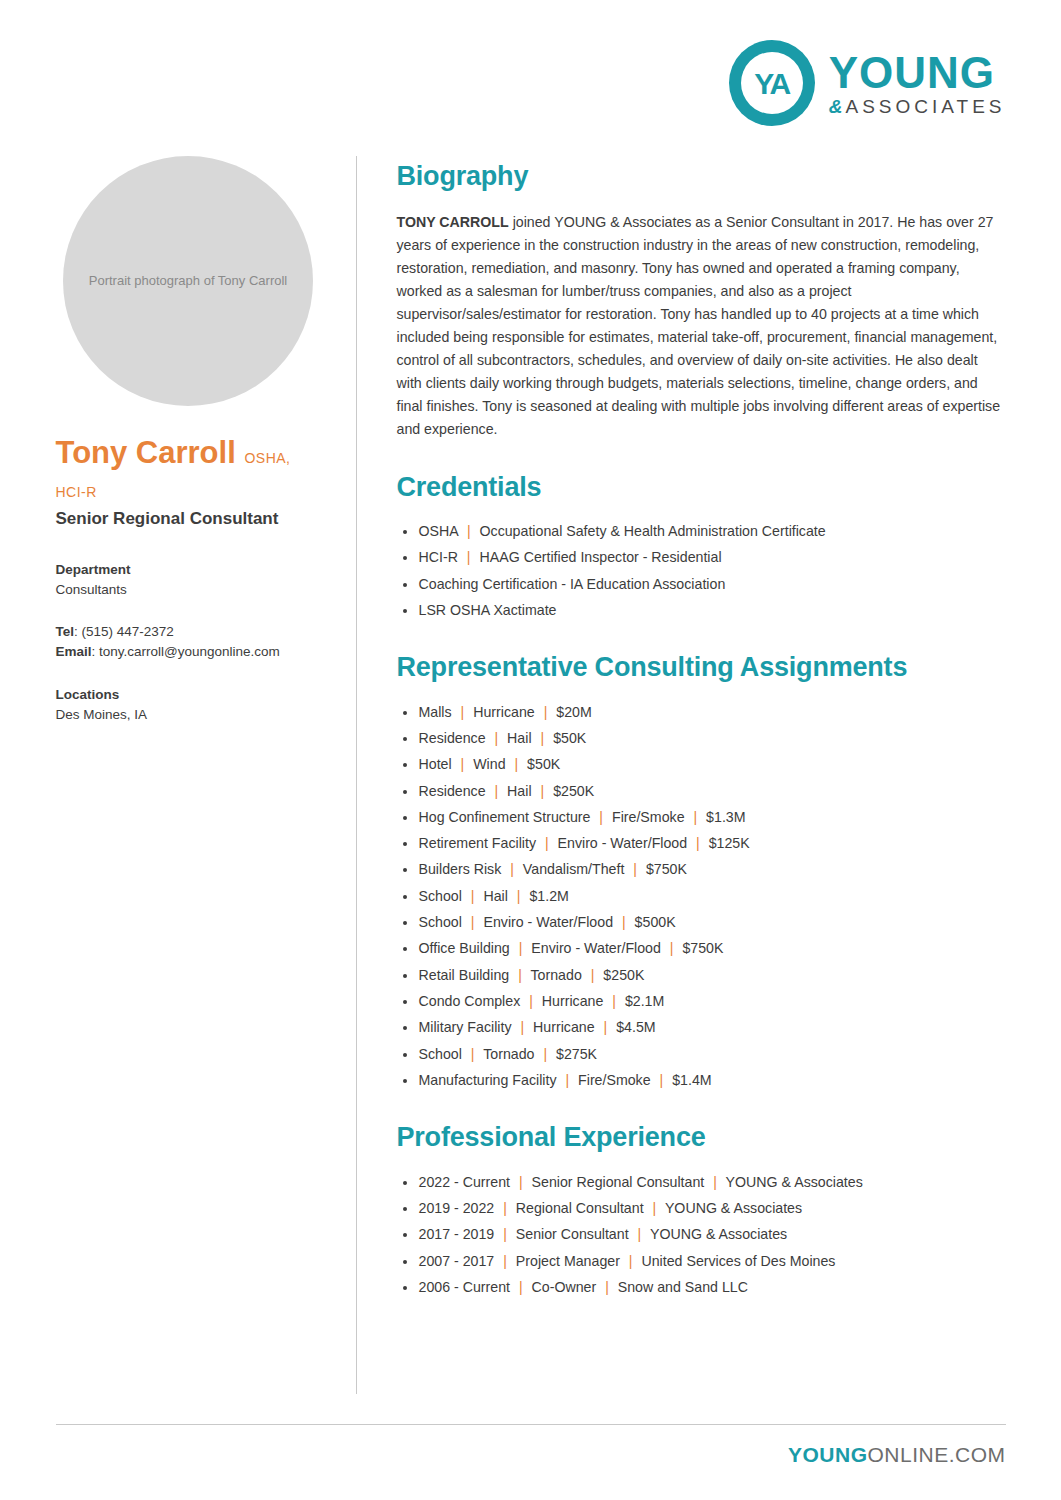YA
YOUNG &ASSOCIATES
Portrait photograph of Tony Carroll
Tony Carroll OSHA, HCI-R
Senior Regional Consultant
Department Consultants
Tel: (515) 447-2372
Email: tony.carroll@youngonline.com
Locations Des Moines, IA
Biography
TONY CARROLL joined YOUNG & Associates as a Senior Consultant in 2017. He has over 27 years of experience in the construction industry in the areas of new construction, remodeling, restoration, remediation, and masonry. Tony has owned and operated a framing company, worked as a salesman for lumber/truss companies, and also as a project supervisor/sales/estimator for restoration. Tony has handled up to 40 projects at a time which included being responsible for estimates, material take-off, procurement, financial management, control of all subcontractors, schedules, and overview of daily on-site activities. He also dealt with clients daily working through budgets, materials selections, timeline, change orders, and final finishes. Tony is seasoned at dealing with multiple jobs involving different areas of expertise and experience.
Credentials
OSHA | Occupational Safety & Health Administration Certificate
HCI-R | HAAG Certified Inspector - Residential
Coaching Certification - IA Education Association
LSR OSHA Xactimate
Representative Consulting Assignments
Malls | Hurricane | $20M
Residence | Hail | $50K
Hotel | Wind | $50K
Residence | Hail | $250K
Hog Confinement Structure | Fire/Smoke | $1.3M
Retirement Facility | Enviro - Water/Flood | $125K
Builders Risk | Vandalism/Theft | $750K
School | Hail | $1.2M
School | Enviro - Water/Flood | $500K
Office Building | Enviro - Water/Flood | $750K
Retail Building | Tornado | $250K
Condo Complex | Hurricane | $2.1M
Military Facility | Hurricane | $4.5M
School | Tornado | $275K
Manufacturing Facility | Fire/Smoke | $1.4M
Professional Experience
2022 - Current | Senior Regional Consultant | YOUNG & Associates
2019 - 2022 | Regional Consultant | YOUNG & Associates
2017 - 2019 | Senior Consultant | YOUNG & Associates
2007 - 2017 | Project Manager | United Services of Des Moines
2006 - Current | Co-Owner | Snow and Sand LLC
YOUNG ONLINE.COM